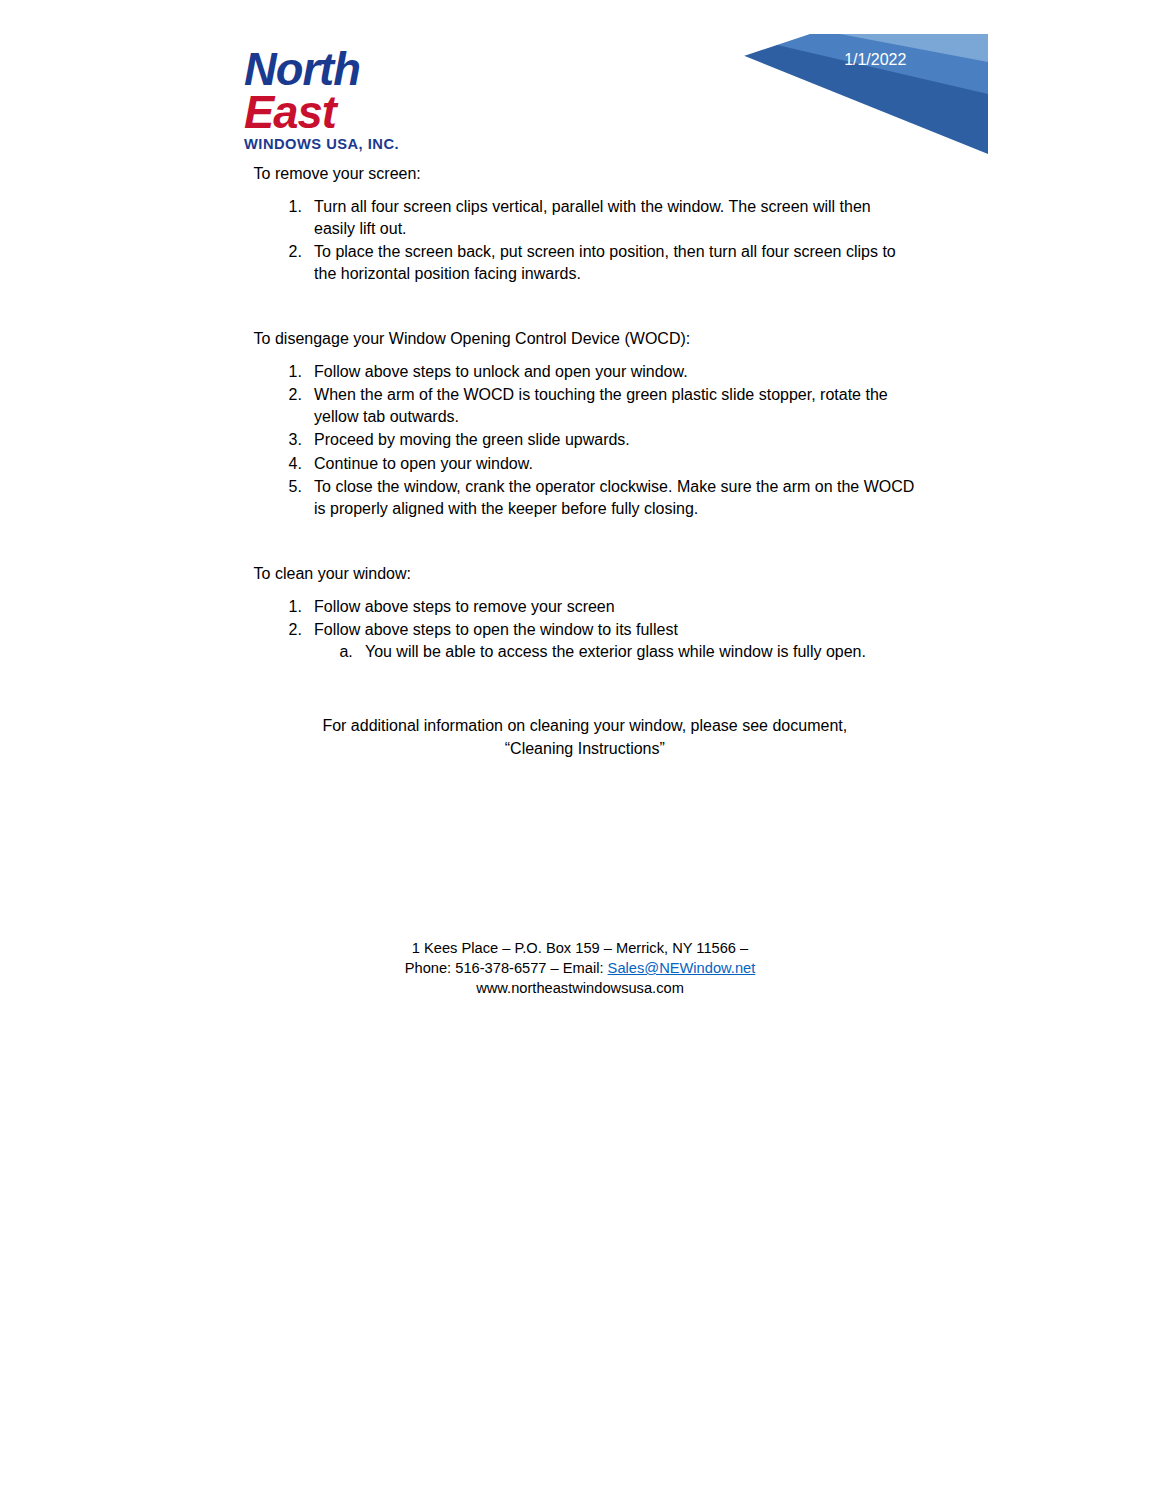North
East
WINDOWS USA, INC.
1/1/2022
To remove your screen:
Turn all four screen clips vertical, parallel with the window. The screen will then easily lift out.
To place the screen back, put screen into position, then turn all four screen clips to the horizontal position facing inwards.
To disengage your Window Opening Control Device (WOCD):
Follow above steps to unlock and open your window.
When the arm of the WOCD is touching the green plastic slide stopper, rotate the yellow tab outwards.
Proceed by moving the green slide upwards.
Continue to open your window.
To close the window, crank the operator clockwise. Make sure the arm on the WOCD is properly aligned with the keeper before fully closing.
To clean your window:
Follow above steps to remove your screen
Follow above steps to open the window to its fullest
You will be able to access the exterior glass while window is fully open.
For additional information on cleaning your window, please see document, “Cleaning Instructions”
1 Kees Place – P.O. Box 159 – Merrick, NY 11566 –
Phone: 516-378-6577 – Email: Sales@NEWindow.net
www.northeastwindowsusa.com